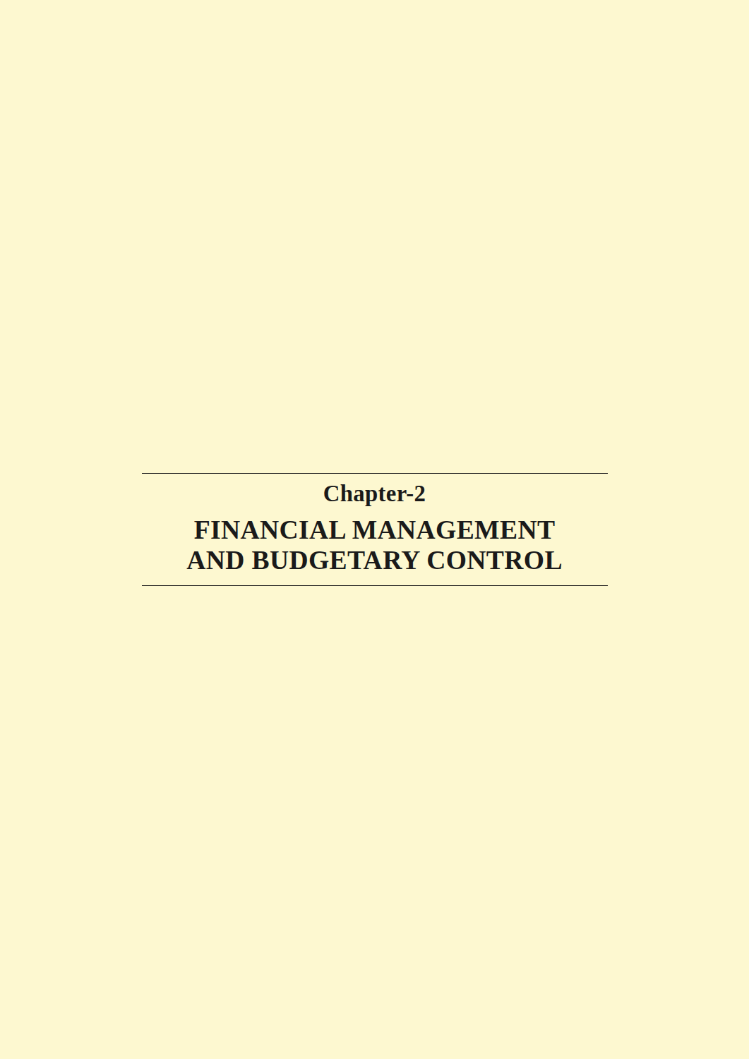Chapter-2
FINANCIAL MANAGEMENT
AND BUDGETARY CONTROL